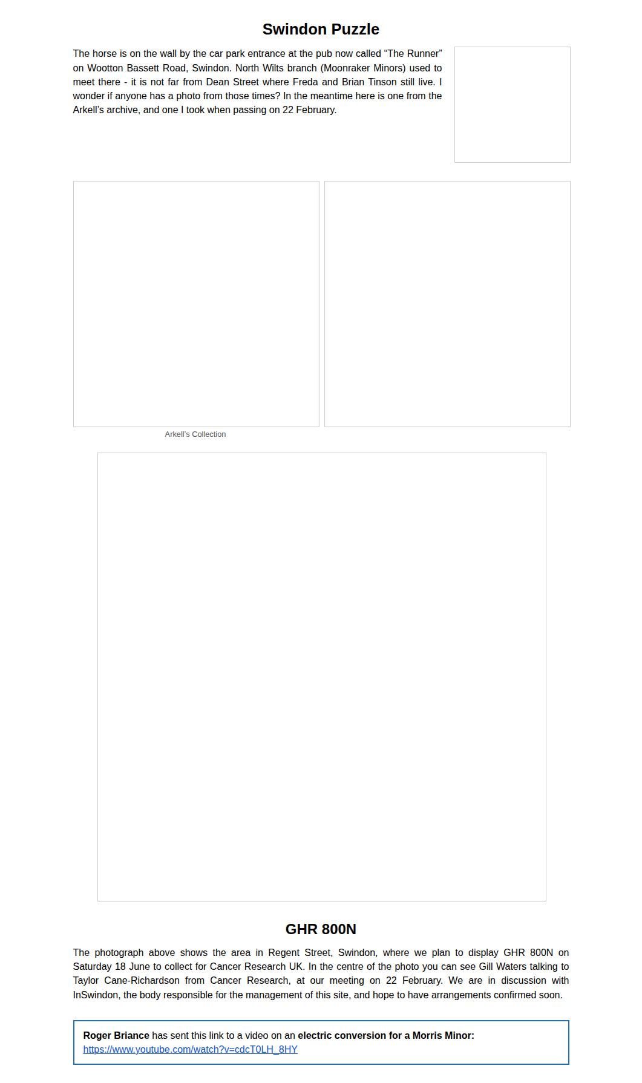Swindon Puzzle
The horse is on the wall by the car park entrance at the pub now called “The Runner” on Wootton Bassett Road, Swindon. North Wilts branch (Moonraker Minors) used to meet there - it is not far from Dean Street where Freda and Brian Tinson still live. I wonder if anyone has a photo from those times? In the meantime here is one from the Arkell’s archive, and one I took when passing on 22 February.
Arkell’s Collection
GHR 800N
The photograph above shows the area in Regent Street, Swindon, where we plan to display GHR 800N on Saturday 18 June to collect for Cancer Research UK. In the centre of the photo you can see Gill Waters talking to Taylor Cane-Richardson from Cancer Research, at our meeting on 22 February. We are in discussion with InSwindon, the body responsible for the management of this site, and hope to have arrangements confirmed soon.
Roger Briance has sent this link to a video on an electric conversion for a Morris Minor:
https://www.youtube.com/watch?v=cdcT0LH_8HY